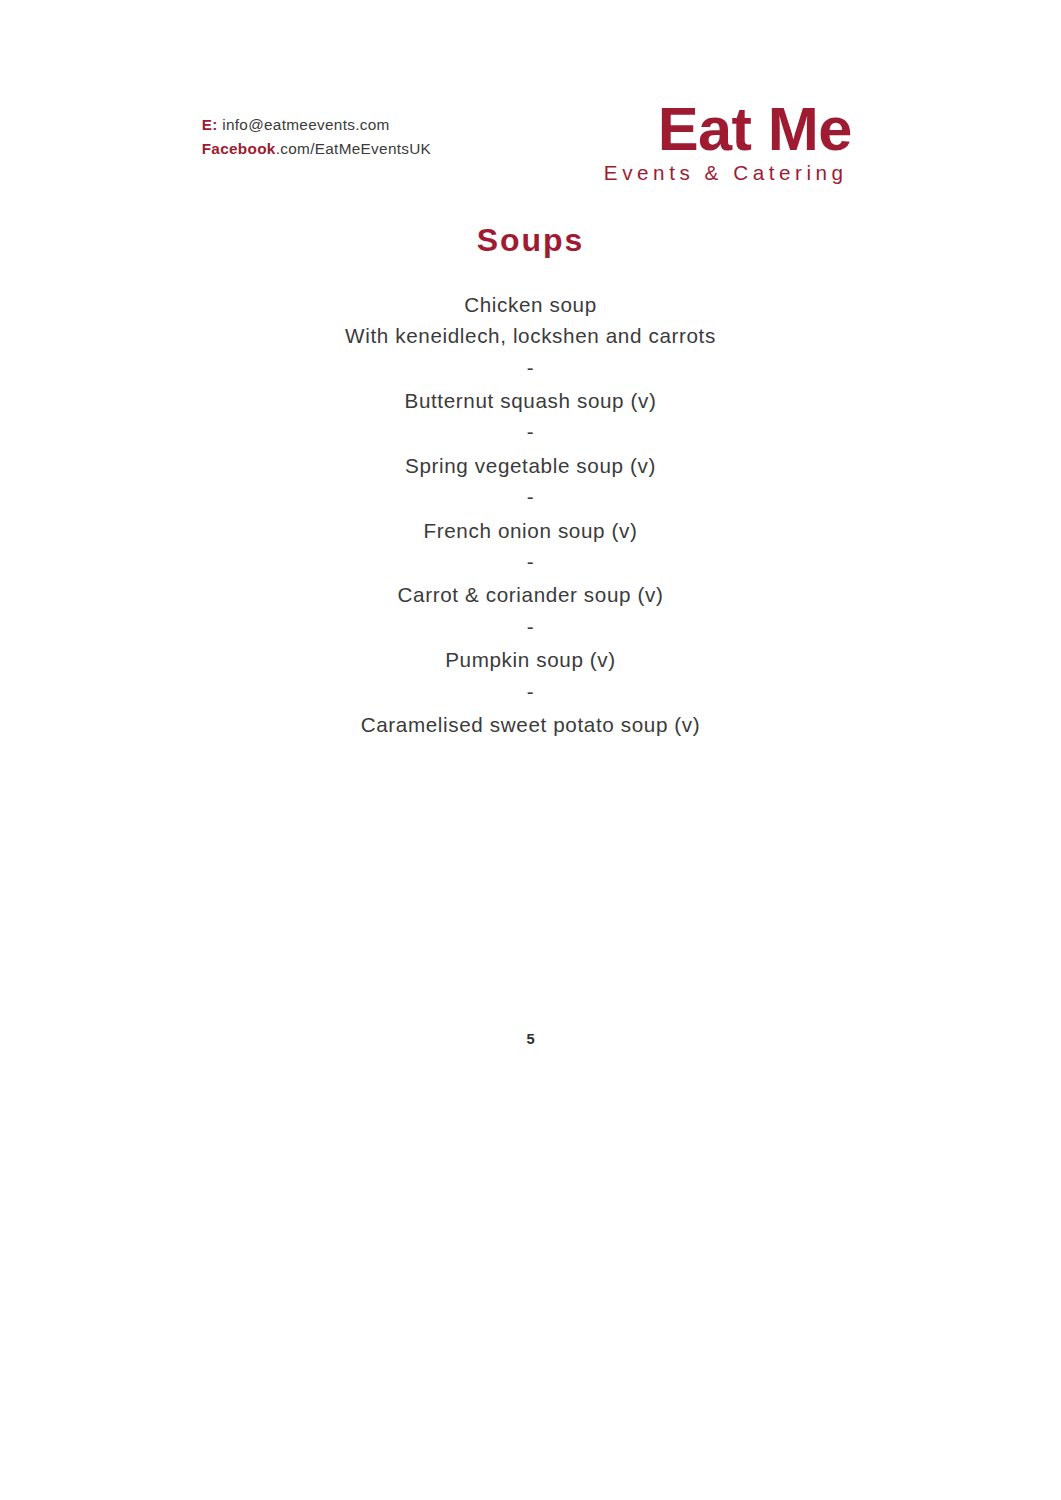E: info@eatmeevents.com
Facebook.com/EatMeEventsUK
Eat Me Events & Catering
Soups
Chicken soup With keneidlech, lockshen and carrots
-
Butternut squash soup (v)
-
Spring vegetable soup (v)
-
French onion soup (v)
-
Carrot & coriander soup (v)
-
Pumpkin soup (v)
-
Caramelised sweet potato soup (v)
5